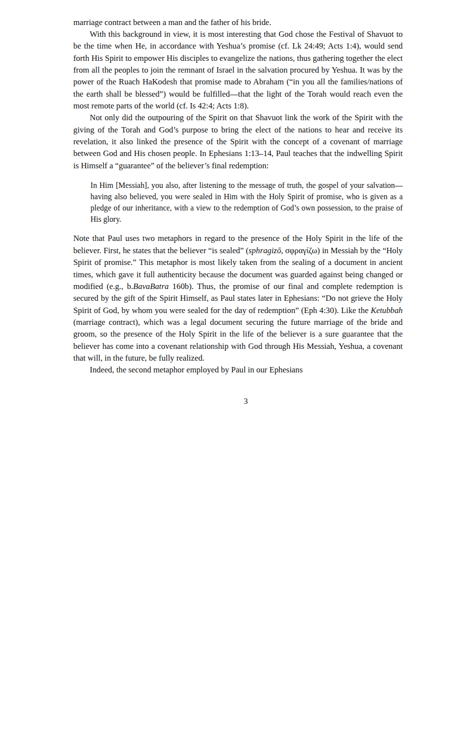marriage contract between a man and the father of his bride.
With this background in view, it is most interesting that God chose the Festival of Shavuot to be the time when He, in accordance with Yeshua’s promise (cf. Lk 24:49; Acts 1:4), would send forth His Spirit to empower His disciples to evangelize the nations, thus gathering together the elect from all the peoples to join the remnant of Israel in the salvation procured by Yeshua. It was by the power of the Ruach HaKodesh that promise made to Abraham (“in you all the families/nations of the earth shall be blessed”) would be fulfilled—that the light of the Torah would reach even the most remote parts of the world (cf. Is 42:4; Acts 1:8).
Not only did the outpouring of the Spirit on that Shavuot link the work of the Spirit with the giving of the Torah and God’s purpose to bring the elect of the nations to hear and receive its revelation, it also linked the presence of the Spirit with the concept of a covenant of marriage between God and His chosen people. In Ephesians 1:13–14, Paul teaches that the indwelling Spirit is Himself a “guarantee” of the believer’s final redemption:
In Him [Messiah], you also, after listening to the message of truth, the gospel of your salvation—having also believed, you were sealed in Him with the Holy Spirit of promise, who is given as a pledge of our inheritance, with a view to the redemption of God’s own possession, to the praise of His glory.
Note that Paul uses two metaphors in regard to the presence of the Holy Spirit in the life of the believer. First, he states that the believer “is sealed” (sphragizō, σφραγίζω) in Messiah by the “Holy Spirit of promise.” This metaphor is most likely taken from the sealing of a document in ancient times, which gave it full authenticity because the document was guarded against being changed or modified (e.g., b.BavaBatra 160b). Thus, the promise of our final and complete redemption is secured by the gift of the Spirit Himself, as Paul states later in Ephesians: “Do not grieve the Holy Spirit of God, by whom you were sealed for the day of redemption” (Eph 4:30). Like the Ketubbah (marriage contract), which was a legal document securing the future marriage of the bride and groom, so the presence of the Holy Spirit in the life of the believer is a sure guarantee that the believer has come into a covenant relationship with God through His Messiah, Yeshua, a covenant that will, in the future, be fully realized.
Indeed, the second metaphor employed by Paul in our Ephesians
3